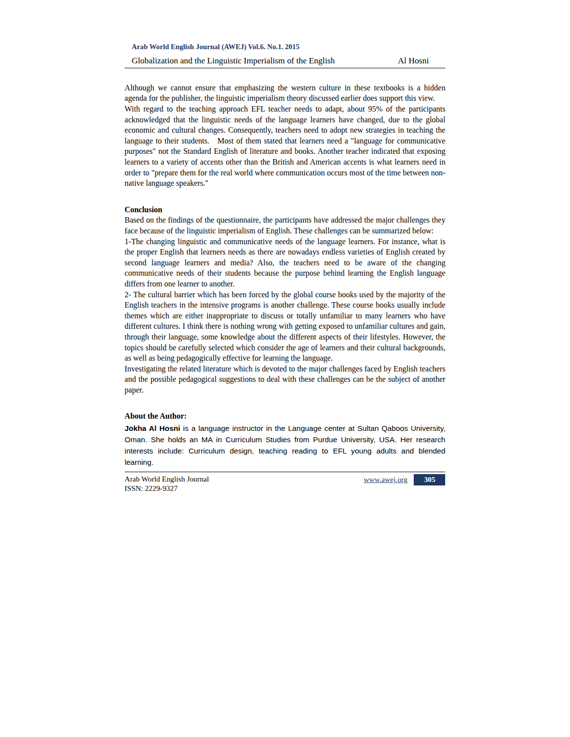Arab World English Journal (AWEJ) Vol.6. No.1. 2015
Globalization and the Linguistic Imperialism of the English Al Hosni
Although we cannot ensure that emphasizing the western culture in these textbooks is a hidden agenda for the publisher, the linguistic imperialism theory discussed earlier does support this view.
With regard to the teaching approach EFL teacher needs to adapt, about 95% of the participants acknowledged that the linguistic needs of the language learners have changed, due to the global economic and cultural changes. Consequently, teachers need to adopt new strategies in teaching the language to their students. Most of them stated that learners need a "language for communicative purposes" not the Standard English of literature and books. Another teacher indicated that exposing learners to a variety of accents other than the British and American accents is what learners need in order to "prepare them for the real world where communication occurs most of the time between non-native language speakers."
Conclusion
Based on the findings of the questionnaire, the participants have addressed the major challenges they face because of the linguistic imperialism of English. These challenges can be summarized below:
1-The changing linguistic and communicative needs of the language learners. For instance, what is the proper English that learners needs as there are nowadays endless varieties of English created by second language learners and media? Also, the teachers need to be aware of the changing communicative needs of their students because the purpose behind learning the English language differs from one learner to another.
2- The cultural barrier which has been forced by the global course books used by the majority of the English teachers in the intensive programs is another challenge. These course books usually include themes which are either inappropriate to discuss or totally unfamiliar to many learners who have different cultures. I think there is nothing wrong with getting exposed to unfamiliar cultures and gain, through their language, some knowledge about the different aspects of their lifestyles. However, the topics should be carefully selected which consider the age of learners and their cultural backgrounds, as well as being pedagogically effective for learning the language.
Investigating the related literature which is devoted to the major challenges faced by English teachers and the possible pedagogical suggestions to deal with these challenges can be the subject of another paper.
About the Author:
Jokha Al Hosni is a language instructor in the Language center at Sultan Qaboos University, Oman. She holds an MA in Curriculum Studies from Purdue University, USA. Her research interests include: Curriculum design, teaching reading to EFL young adults and blended learning.
Arab World English Journal
ISSN: 2229-9327
www.awej.org 305